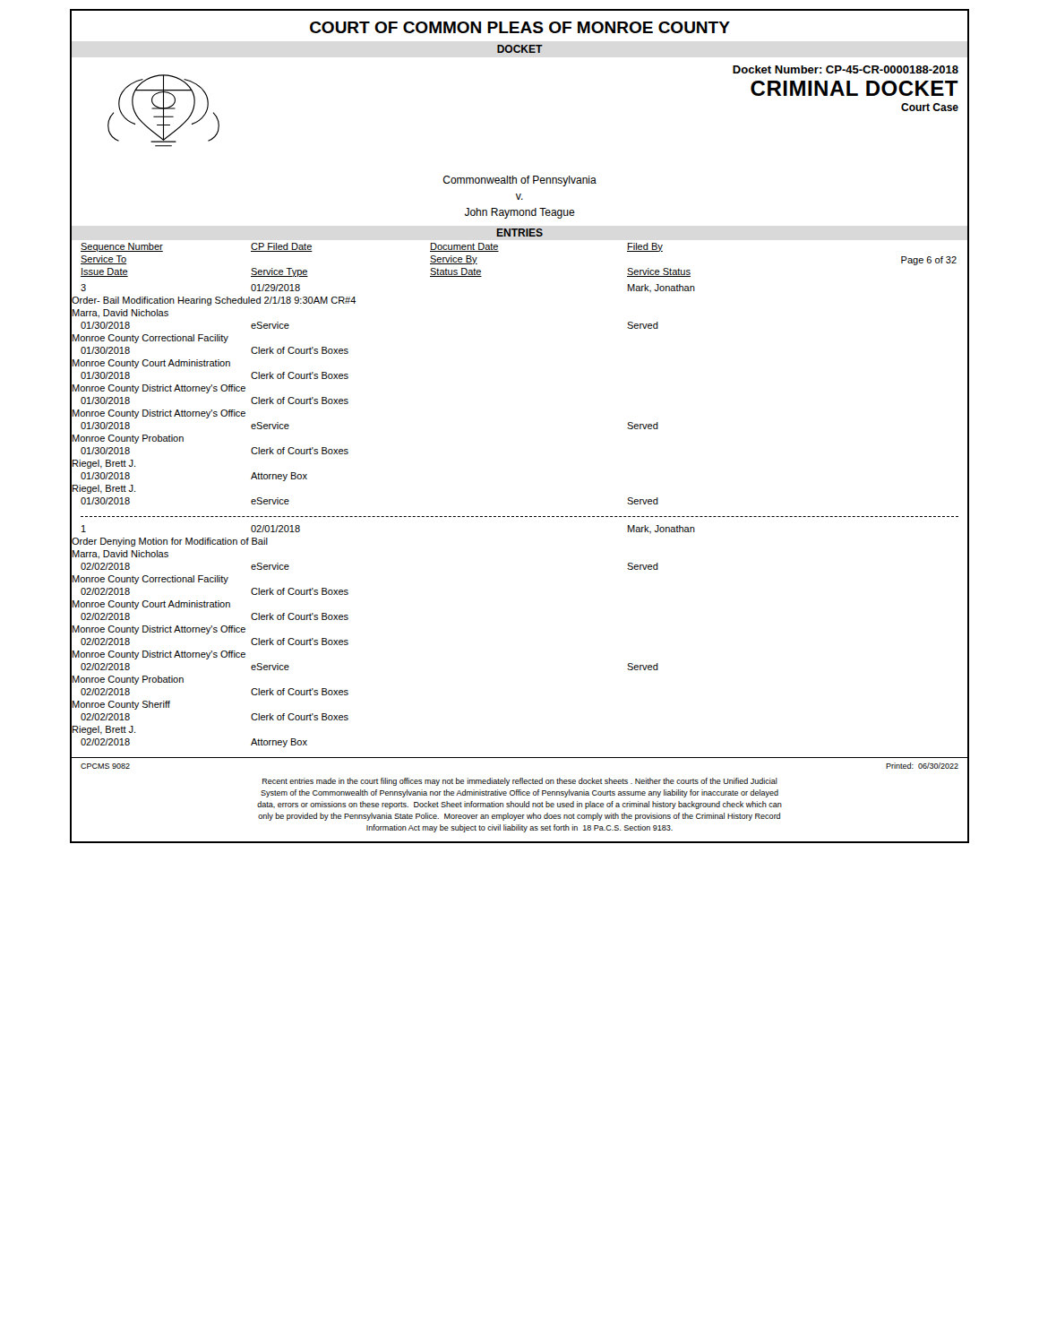COURT OF COMMON PLEAS OF MONROE COUNTY
DOCKET
Docket Number: CP-45-CR-0000188-2018
CRIMINAL DOCKET
Court Case
Page 6 of 32
Commonwealth of Pennsylvania
v.
John Raymond Teague
ENTRIES
| Sequence Number | CP Filed Date | Document Date | Filed By |
| Service To | | Service By | |
| Issue Date | Service Type | Status Date | Service Status |
| 3 | 01/29/2018 | | Mark, Jonathan |
| Order- Bail Modification Hearing Scheduled 2/1/18 9:30AM CR#4 |
| Marra, David Nicholas |
| 01/30/2018 | eService | | Served |
| Monroe County Correctional Facility |
| 01/30/2018 | Clerk of Court's Boxes | | |
| Monroe County Court Administration |
| 01/30/2018 | Clerk of Court's Boxes | | |
| Monroe County District Attorney's Office |
| 01/30/2018 | Clerk of Court's Boxes | | |
| Monroe County District Attorney's Office |
| 01/30/2018 | eService | | Served |
| Monroe County Probation |
| 01/30/2018 | Clerk of Court's Boxes | | |
| Riegel, Brett J. |
| 01/30/2018 | Attorney Box | | |
| Riegel, Brett J. |
| 01/30/2018 | eService | | Served |
| 1 | 02/01/2018 | | Mark, Jonathan |
| Order Denying Motion for Modification of Bail |
| Marra, David Nicholas |
| 02/02/2018 | eService | | Served |
| Monroe County Correctional Facility |
| 02/02/2018 | Clerk of Court's Boxes | | |
| Monroe County Court Administration |
| 02/02/2018 | Clerk of Court's Boxes | | |
| Monroe County District Attorney's Office |
| 02/02/2018 | Clerk of Court's Boxes | | |
| Monroe County District Attorney's Office |
| 02/02/2018 | eService | | Served |
| Monroe County Probation |
| 02/02/2018 | Clerk of Court's Boxes | | |
| Monroe County Sheriff |
| 02/02/2018 | Clerk of Court's Boxes | | |
| Riegel, Brett J. |
| 02/02/2018 | Attorney Box | | |
CPCMS 9082
Printed: 06/30/2022
Recent entries made in the court filing offices may not be immediately reflected on these docket sheets . Neither the courts of the Unified Judicial
System of the Commonwealth of Pennsylvania nor the Administrative Office of Pennsylvania Courts assume any liability for inaccurate or delayed
data, errors or omissions on these reports. Docket Sheet information should not be used in place of a criminal history background check which can
only be provided by the Pennsylvania State Police. Moreover an employer who does not comply with the provisions of the Criminal History Record
Information Act may be subject to civil liability as set forth in 18 Pa.C.S. Section 9183.